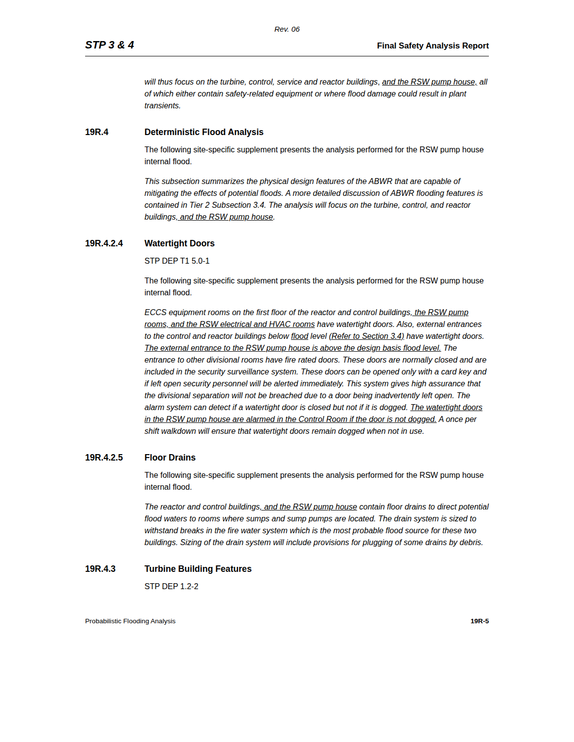Rev. 06
STP 3 & 4
Final Safety Analysis Report
will thus focus on the turbine, control, service and reactor buildings, and the RSW pump house, all of which either contain safety-related equipment or where flood damage could result in plant transients.
19R.4 Deterministic Flood Analysis
The following site-specific supplement presents the analysis performed for the RSW pump house internal flood.
This subsection summarizes the physical design features of the ABWR that are capable of mitigating the effects of potential floods. A more detailed discussion of ABWR flooding features is contained in Tier 2 Subsection 3.4. The analysis will focus on the turbine, control, and reactor buildings, and the RSW pump house.
19R.4.2.4 Watertight Doors
STP DEP T1 5.0-1
The following site-specific supplement presents the analysis performed for the RSW pump house internal flood.
ECCS equipment rooms on the first floor of the reactor and control buildings, the RSW pump rooms, and the RSW electrical and HVAC rooms have watertight doors. Also, external entrances to the control and reactor buildings below flood level (Refer to Section 3.4) have watertight doors. The external entrance to the RSW pump house is above the design basis flood level. The entrance to other divisional rooms have fire rated doors. These doors are normally closed and are included in the security surveillance system. These doors can be opened only with a card key and if left open security personnel will be alerted immediately. This system gives high assurance that the divisional separation will not be breached due to a door being inadvertently left open. The alarm system can detect if a watertight door is closed but not if it is dogged. The watertight doors in the RSW pump house are alarmed in the Control Room if the door is not dogged. A once per shift walkdown will ensure that watertight doors remain dogged when not in use.
19R.4.2.5 Floor Drains
The following site-specific supplement presents the analysis performed for the RSW pump house internal flood.
The reactor and control buildings, and the RSW pump house contain floor drains to direct potential flood waters to rooms where sumps and sump pumps are located. The drain system is sized to withstand breaks in the fire water system which is the most probable flood source for these two buildings. Sizing of the drain system will include provisions for plugging of some drains by debris.
19R.4.3 Turbine Building Features
STP DEP 1.2-2
Probabilistic Flooding Analysis
19R-5